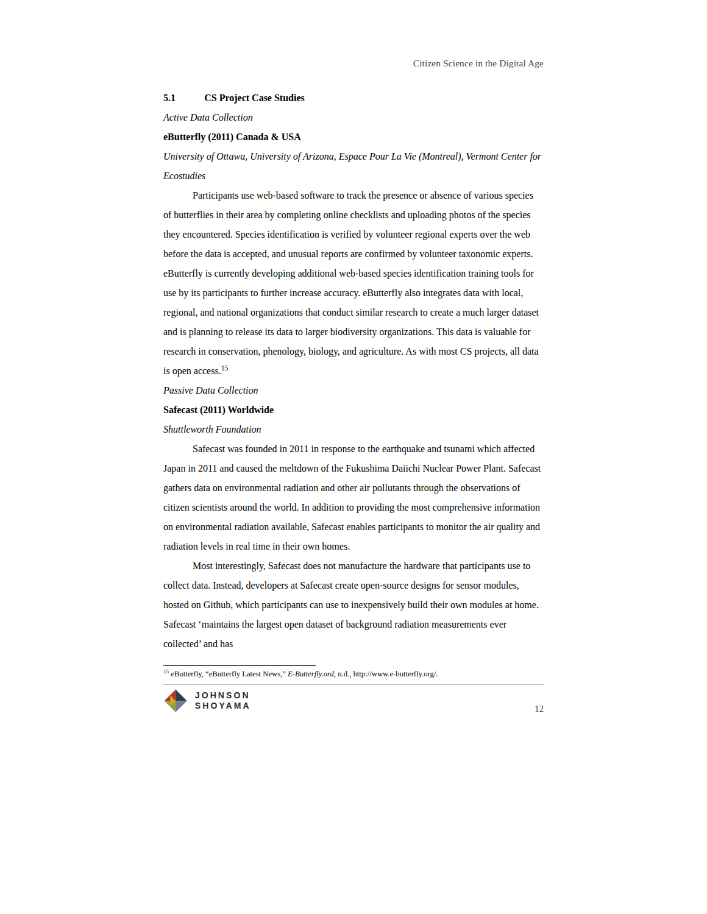Citizen Science in the Digital Age
5.1 CS Project Case Studies
Active Data Collection
eButterfly (2011) Canada & USA
University of Ottawa, University of Arizona, Espace Pour La Vie (Montreal), Vermont Center for Ecostudies
Participants use web-based software to track the presence or absence of various species of butterflies in their area by completing online checklists and uploading photos of the species they encountered. Species identification is verified by volunteer regional experts over the web before the data is accepted, and unusual reports are confirmed by volunteer taxonomic experts. eButterfly is currently developing additional web-based species identification training tools for use by its participants to further increase accuracy. eButterfly also integrates data with local, regional, and national organizations that conduct similar research to create a much larger dataset and is planning to release its data to larger biodiversity organizations. This data is valuable for research in conservation, phenology, biology, and agriculture. As with most CS projects, all data is open access.15
Passive Data Collection
Safecast (2011) Worldwide
Shuttleworth Foundation
Safecast was founded in 2011 in response to the earthquake and tsunami which affected Japan in 2011 and caused the meltdown of the Fukushima Daiichi Nuclear Power Plant. Safecast gathers data on environmental radiation and other air pollutants through the observations of citizen scientists around the world. In addition to providing the most comprehensive information on environmental radiation available, Safecast enables participants to monitor the air quality and radiation levels in real time in their own homes.
Most interestingly, Safecast does not manufacture the hardware that participants use to collect data. Instead, developers at Safecast create open-source designs for sensor modules, hosted on Github, which participants can use to inexpensively build their own modules at home. Safecast ‘maintains the largest open dataset of background radiation measurements ever collected’ and has
15 eButterfly, “eButterfly Latest News,” E-Butterfly.ord, n.d., http://www.e-butterfly.org/.
JOHNSON
SHOYAMA
12